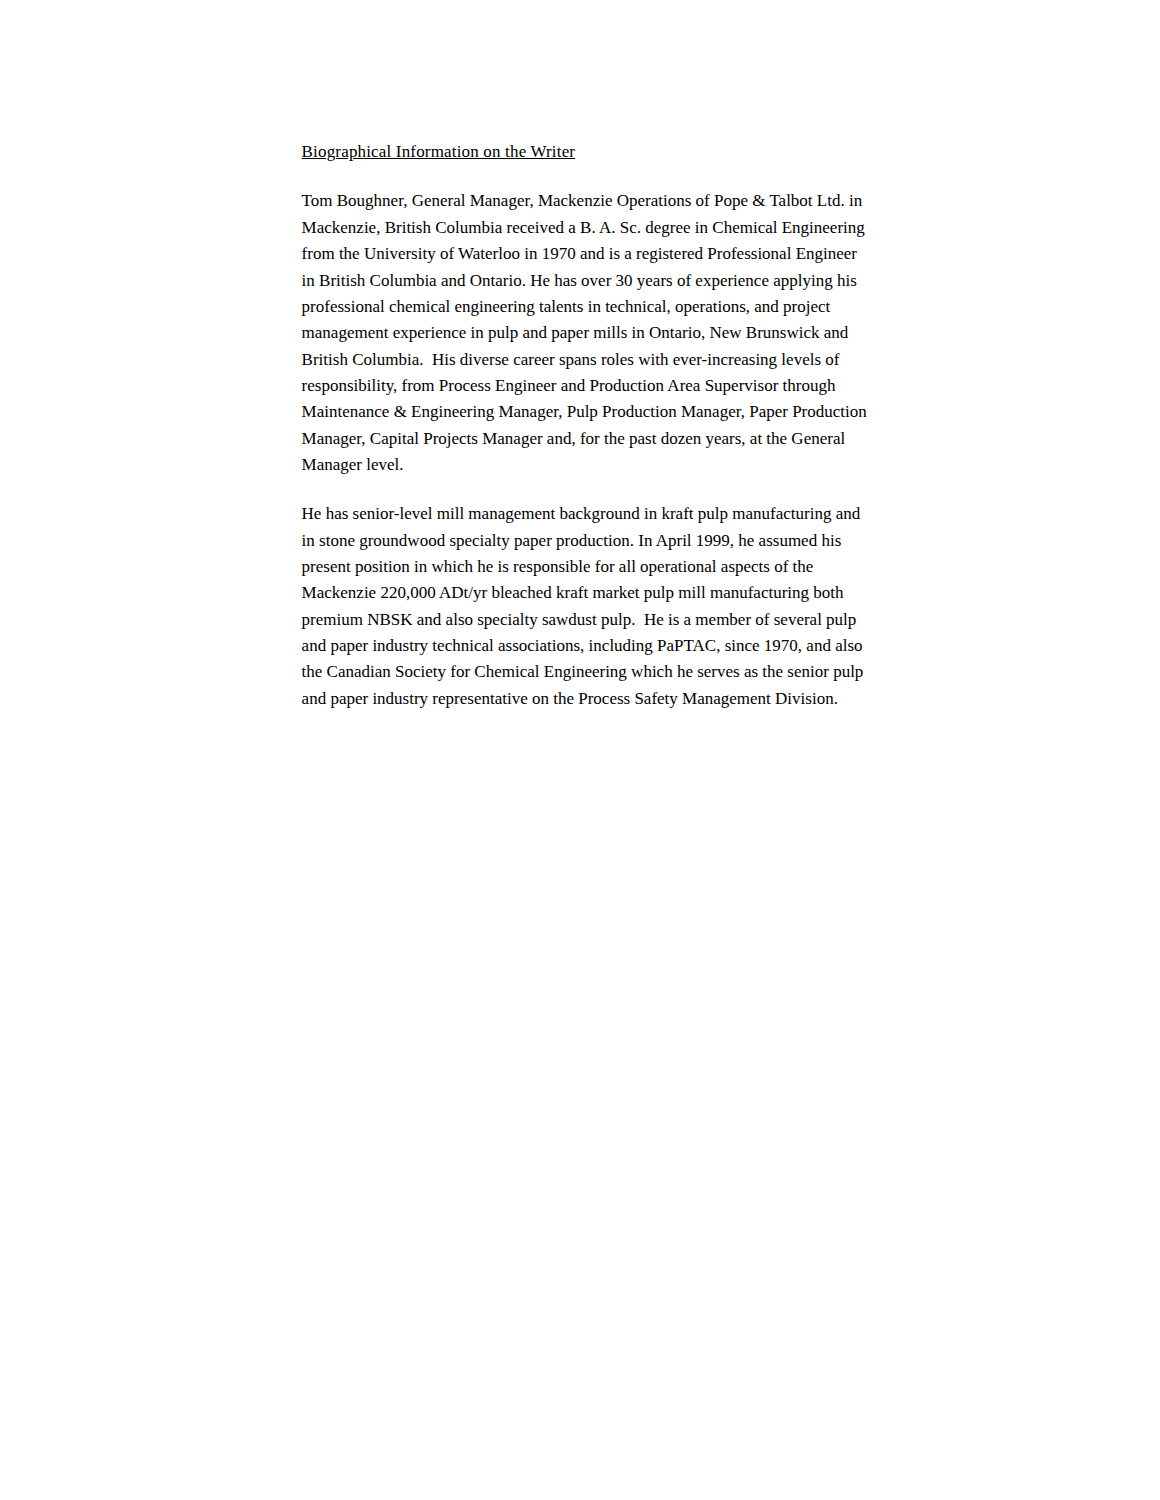Biographical Information on the Writer
Tom Boughner, General Manager, Mackenzie Operations of Pope & Talbot Ltd. in Mackenzie, British Columbia received a B. A. Sc. degree in Chemical Engineering from the University of Waterloo in 1970 and is a registered Professional Engineer in British Columbia and Ontario. He has over 30 years of experience applying his professional chemical engineering talents in technical, operations, and project management experience in pulp and paper mills in Ontario, New Brunswick and British Columbia. His diverse career spans roles with ever-increasing levels of responsibility, from Process Engineer and Production Area Supervisor through Maintenance & Engineering Manager, Pulp Production Manager, Paper Production Manager, Capital Projects Manager and, for the past dozen years, at the General Manager level.
He has senior-level mill management background in kraft pulp manufacturing and in stone groundwood specialty paper production. In April 1999, he assumed his present position in which he is responsible for all operational aspects of the Mackenzie 220,000 ADt/yr bleached kraft market pulp mill manufacturing both premium NBSK and also specialty sawdust pulp. He is a member of several pulp and paper industry technical associations, including PaPTAC, since 1970, and also the Canadian Society for Chemical Engineering which he serves as the senior pulp and paper industry representative on the Process Safety Management Division.